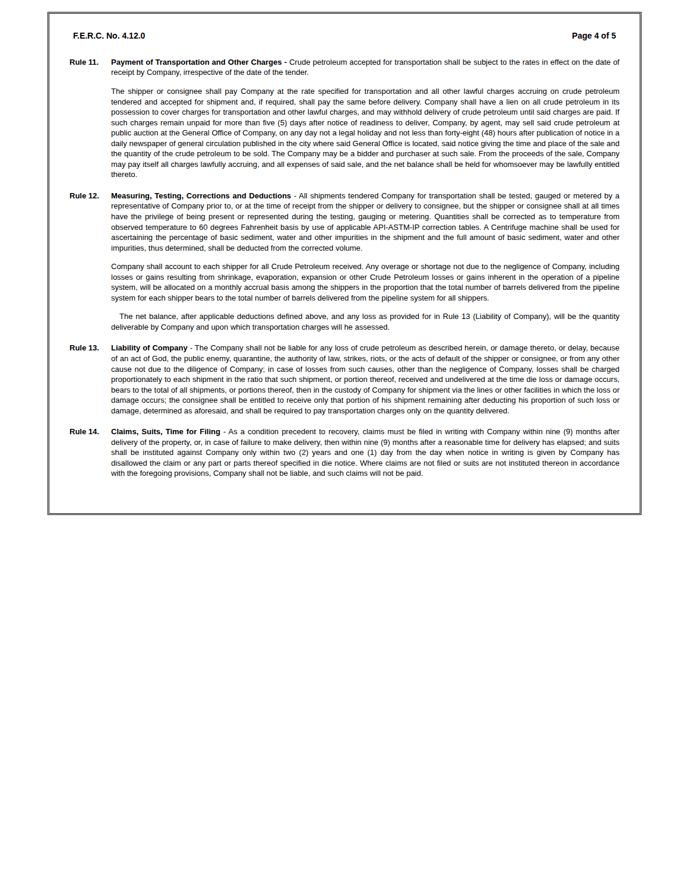F.E.R.C. No. 4.12.0 Page 4 of 5
Rule 11.
Payment of Transportation and Other Charges - Crude petroleum accepted for transportation shall be subject to the rates in effect on the date of receipt by Company, irrespective of the date of the tender.
The shipper or consignee shall pay Company at the rate specified for transportation and all other lawful charges accruing on crude petroleum tendered and accepted for shipment and, if required, shall pay the same before delivery. Company shall have a lien on all crude petroleum in its possession to cover charges for transportation and other lawful charges, and may withhold delivery of crude petroleum until said charges are paid. If such charges remain unpaid for more than five (5) days after notice of readiness to deliver, Company, by agent, may sell said crude petroleum at public auction at the General Office of Company, on any day not a legal holiday and not less than forty-eight (48) hours after publication of notice in a daily newspaper of general circulation published in the city where said General Office is located, said notice giving the time and place of the sale and the quantity of the crude petroleum to be sold. The Company may be a bidder and purchaser at such sale. From the proceeds of the sale, Company may pay itself all charges lawfully accruing, and all expenses of said sale, and the net balance shall be held for whomsoever may be lawfully entitled thereto.
Rule 12.
Measuring, Testing, Corrections and Deductions - All shipments tendered Company for transportation shall be tested, gauged or metered by a representative of Company prior to, or at the time of receipt from the shipper or delivery to consignee, but the shipper or consignee shall at all times have the privilege of being present or represented during the testing, gauging or metering. Quantities shall be corrected as to temperature from observed temperature to 60 degrees Fahrenheit basis by use of applicable API-ASTM-IP correction tables. A Centrifuge machine shall be used for ascertaining the percentage of basic sediment, water and other impurities in the shipment and the full amount of basic sediment, water and other impurities, thus determined, shall be deducted from the corrected volume.
Company shall account to each shipper for all Crude Petroleum received. Any overage or shortage not due to the negligence of Company, including losses or gains resulting from shrinkage, evaporation, expansion or other Crude Petroleum losses or gains inherent in the operation of a pipeline system, will be allocated on a monthly accrual basis among the shippers in the proportion that the total number of barrels delivered from the pipeline system for each shipper bears to the total number of barrels delivered from the pipeline system for all shippers.
The net balance, after applicable deductions defined above, and any loss as provided for in Rule 13 (Liability of Company), will be the quantity deliverable by Company and upon which transportation charges will he assessed.
Rule 13.
Liability of Company - The Company shall not be liable for any loss of crude petroleum as described herein, or damage thereto, or delay, because of an act of God, the public enemy, quarantine, the authority of law, strikes, riots, or the acts of default of the shipper or consignee, or from any other cause not due to the diligence of Company; in case of losses from such causes, other than the negligence of Company, losses shall be charged proportionately to each shipment in the ratio that such shipment, or portion thereof, received and undelivered at the time die loss or damage occurs, bears to the total of all shipments, or portions thereof, then in the custody of Company for shipment via the lines or other facilities in which the loss or damage occurs; the consignee shall be entitled to receive only that portion of his shipment remaining after deducting his proportion of such loss or damage, determined as aforesaid, and shall be required to pay transportation charges only on the quantity delivered.
Rule 14.
Claims, Suits, Time for Filing - As a condition precedent to recovery, claims must be filed in writing with Company within nine (9) months after delivery of the property, or, in case of failure to make delivery, then within nine (9) months after a reasonable time for delivery has elapsed; and suits shall be instituted against Company only within two (2) years and one (1) day from the day when notice in writing is given by Company has disallowed the claim or any part or parts thereof specified in die notice. Where claims are not filed or suits are not instituted thereon in accordance with the foregoing provisions, Company shall not be liable, and such claims will not be paid.